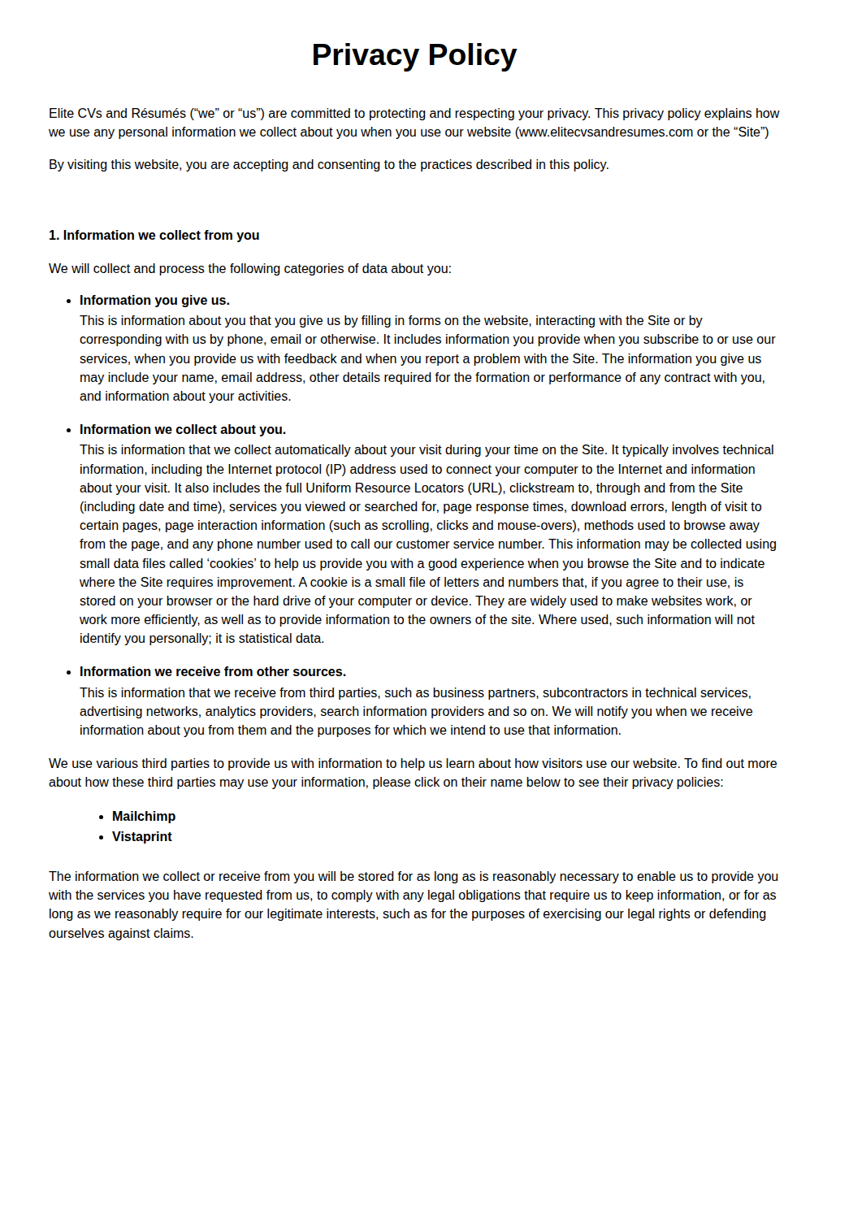Privacy Policy
Elite CVs and Résumés (“we” or “us”) are committed to protecting and respecting your privacy. This privacy policy explains how we use any personal information we collect about you when you use our website (www.elitecvsandresumes.com or the “Site”)
By visiting this website, you are accepting and consenting to the practices described in this policy.
1. Information we collect from you
We will collect and process the following categories of data about you:
Information you give us. This is information about you that you give us by filling in forms on the website, interacting with the Site or by corresponding with us by phone, email or otherwise. It includes information you provide when you subscribe to or use our services, when you provide us with feedback and when you report a problem with the Site. The information you give us may include your name, email address, other details required for the formation or performance of any contract with you, and information about your activities.
Information we collect about you. This is information that we collect automatically about your visit during your time on the Site. It typically involves technical information, including the Internet protocol (IP) address used to connect your computer to the Internet and information about your visit. It also includes the full Uniform Resource Locators (URL), clickstream to, through and from the Site (including date and time), services you viewed or searched for, page response times, download errors, length of visit to certain pages, page interaction information (such as scrolling, clicks and mouse-overs), methods used to browse away from the page, and any phone number used to call our customer service number. This information may be collected using small data files called ‘cookies’ to help us provide you with a good experience when you browse the Site and to indicate where the Site requires improvement. A cookie is a small file of letters and numbers that, if you agree to their use, is stored on your browser or the hard drive of your computer or device. They are widely used to make websites work, or work more efficiently, as well as to provide information to the owners of the site. Where used, such information will not identify you personally; it is statistical data.
Information we receive from other sources. This is information that we receive from third parties, such as business partners, subcontractors in technical services, advertising networks, analytics providers, search information providers and so on. We will notify you when we receive information about you from them and the purposes for which we intend to use that information.
We use various third parties to provide us with information to help us learn about how visitors use our website. To find out more about how these third parties may use your information, please click on their name below to see their privacy policies:
Mailchimp
Vistaprint
The information we collect or receive from you will be stored for as long as is reasonably necessary to enable us to provide you with the services you have requested from us, to comply with any legal obligations that require us to keep information, or for as long as we reasonably require for our legitimate interests, such as for the purposes of exercising our legal rights or defending ourselves against claims.